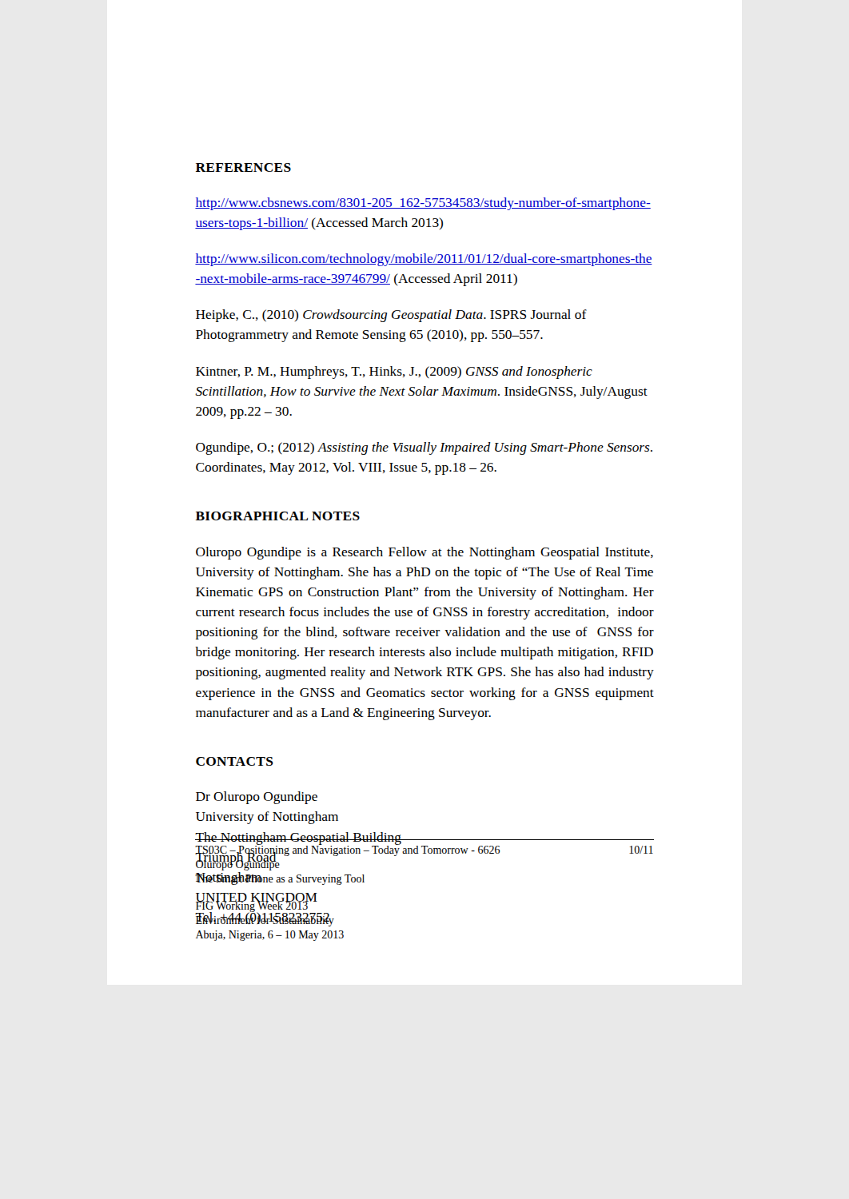REFERENCES
http://www.cbsnews.com/8301-205_162-57534583/study-number-of-smartphone-users-tops-1-billion/ (Accessed March 2013)
http://www.silicon.com/technology/mobile/2011/01/12/dual-core-smartphones-the-next-mobile-arms-race-39746799/ (Accessed April 2011)
Heipke, C., (2010) Crowdsourcing Geospatial Data. ISPRS Journal of Photogrammetry and Remote Sensing 65 (2010), pp. 550–557.
Kintner, P. M., Humphreys, T., Hinks, J., (2009) GNSS and Ionospheric Scintillation, How to Survive the Next Solar Maximum. InsideGNSS, July/August 2009, pp.22 – 30.
Ogundipe, O.; (2012) Assisting the Visually Impaired Using Smart-Phone Sensors. Coordinates, May 2012, Vol. VIII, Issue 5, pp.18 – 26.
BIOGRAPHICAL NOTES
Oluropo Ogundipe is a Research Fellow at the Nottingham Geospatial Institute, University of Nottingham. She has a PhD on the topic of “The Use of Real Time Kinematic GPS on Construction Plant” from the University of Nottingham. Her current research focus includes the use of GNSS in forestry accreditation, indoor positioning for the blind, software receiver validation and the use of GNSS for bridge monitoring. Her research interests also include multipath mitigation, RFID positioning, augmented reality and Network RTK GPS. She has also had industry experience in the GNSS and Geomatics sector working for a GNSS equipment manufacturer and as a Land & Engineering Surveyor.
CONTACTS
Dr Oluropo Ogundipe
University of Nottingham
The Nottingham Geospatial Building
Triumph Road
Nottingham
UNITED KINGDOM
Tel. +44 (0)1158232752
TS03C – Positioning and Navigation – Today and Tomorrow - 6626
Oluropo Ogundipe
The Smart Phone as a Surveying Tool
10/11
FIG Working Week 2013
Environment for Sustainability
Abuja, Nigeria, 6 – 10 May 2013